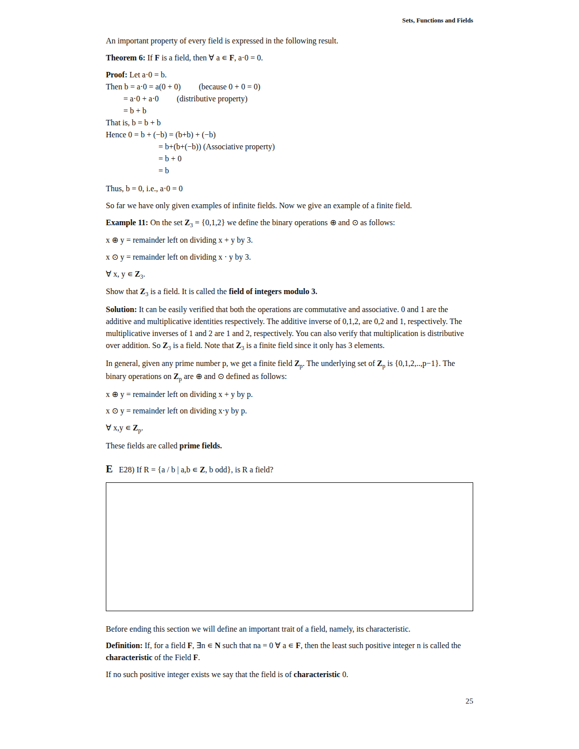Sets, Functions and Fields
An important property of every field is expressed in the following result.
Theorem 6: If F is a field, then ∀ a ∊ F, a·0 = 0.
Proof: Let a·0 = b.
Then b = a·0 = a(0 + 0) (because 0 + 0 = 0)
= a·0 + a·0 (distributive property)
= b + b
That is, b = b + b
Hence 0 = b + (−b) = (b+b) + (−b)
= b+(b+(−b)) (Associative property)
= b + 0
= b
Thus, b = 0, i.e., a·0 = 0
So far we have only given examples of infinite fields. Now we give an example of a finite field.
Example 11: On the set Z3 = {0,1,2} we define the binary operations ⊕ and ⊙ as follows:
x ⊕ y = remainder left on dividing x + y by 3.
x ⊙ y = remainder left on dividing x · y by 3.
∀ x, y ∊ Z3.
Show that Z3 is a field. It is called the field of integers modulo 3.
Solution: It can be easily verified that both the operations are commutative and associative. 0 and 1 are the additive and multiplicative identities respectively. The additive inverse of 0,1,2, are 0,2 and 1, respectively. The multiplicative inverses of 1 and 2 are 1 and 2, respectively. You can also verify that multiplication is distributive over addition. So Z3 is a field. Note that Z3 is a finite field since it only has 3 elements.
In general, given any prime number p, we get a finite field Zp. The underlying set of Zp is {0,1,2,..,p−1}. The binary operations on Zp are ⊕ and ⊙ defined as follows:
x ⊕ y = remainder left on dividing x + y by p.
x ⊙ y = remainder left on dividing x·y by p.
∀ x,y ∊ Zp.
These fields are called prime fields.
E
E28) If R = {a / b | a,b ∊ Z, b odd}, is R a field?
Before ending this section we will define an important trait of a field, namely, its characteristic.
Definition: If, for a field F, ∃n ∊ N such that na = 0 ∀ a ∊ F, then the least such positive integer n is called the characteristic of the Field F.
If no such positive integer exists we say that the field is of characteristic 0.
25